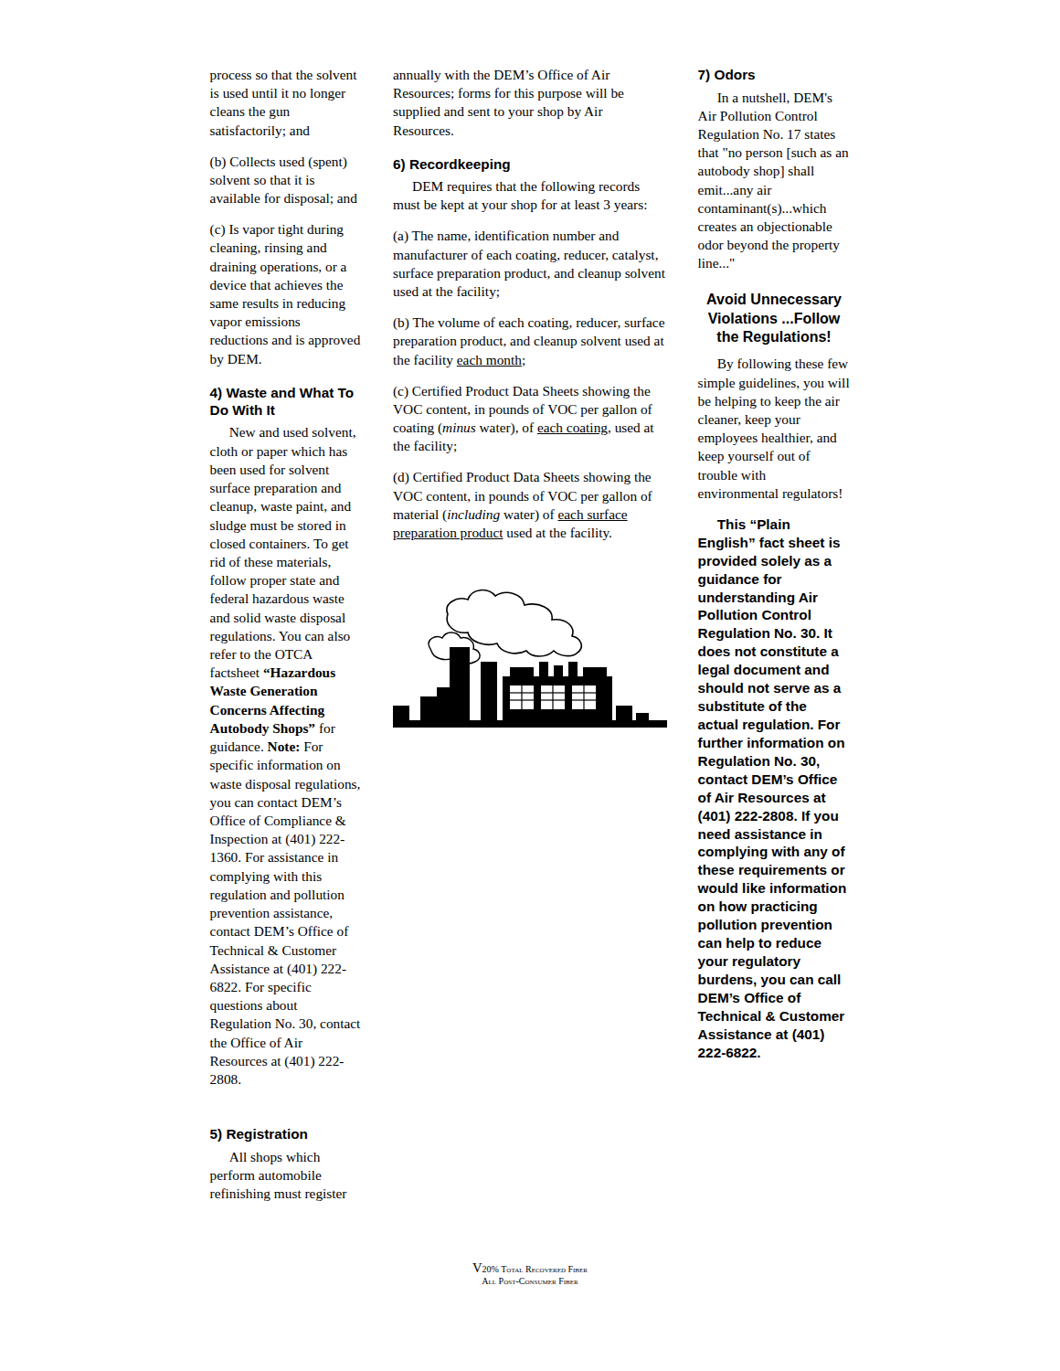process so that the solvent is used until it no longer cleans the gun satisfactorily; and
(b) Collects used (spent) solvent so that it is available for disposal; and
(c) Is vapor tight during cleaning, rinsing and draining operations, or a device that achieves the same results in reducing vapor emissions reductions and is approved by DEM.
4) Waste and What To Do With It
New and used solvent, cloth or paper which has been used for solvent surface preparation and cleanup, waste paint, and sludge must be stored in closed containers. To get rid of these materials, follow proper state and federal hazardous waste and solid waste disposal regulations. You can also refer to the OTCA factsheet “Hazardous Waste Generation Concerns Affecting Autobody Shops” for guidance. Note: For specific information on waste disposal regulations, you can contact DEM’s Office of Compliance & Inspection at (401) 222-1360. For assistance in complying with this regulation and pollution prevention assistance, contact DEM’s Office of Technical & Customer Assistance at (401) 222-6822. For specific questions about Regulation No. 30, contact the Office of Air Resources at (401) 222-2808.
5) Registration
All shops which perform automobile refinishing must register
annually with the DEM’s Office of Air Resources; forms for this purpose will be supplied and sent to your shop by Air Resources.
6) Recordkeeping
DEM requires that the following records must be kept at your shop for at least 3 years:
(a) The name, identification number and manufacturer of each coating, reducer, catalyst, surface preparation product, and cleanup solvent used at the facility;
(b) The volume of each coating, reducer, surface preparation product, and cleanup solvent used at the facility each month;
(c) Certified Product Data Sheets showing the VOC content, in pounds of VOC per gallon of coating (minus water), of each coating, used at the facility;
(d) Certified Product Data Sheets showing the VOC content, in pounds of VOC per gallon of material (including water) of each surface preparation product used at the facility.
7) Odors
In a nutshell, DEM's Air Pollution Control Regulation No. 17 states that "no person [such as an autobody shop] shall emit...any air contaminant(s)...which creates an objectionable odor beyond the property line..."
Avoid Unnecessary Violations ...Follow the Regulations!
By following these few simple guidelines, you will be helping to keep the air cleaner, keep your employees healthier, and keep yourself out of trouble with environmental regulators!
This “Plain English” fact sheet is provided solely as a guidance for understanding Air Pollution Control Regulation No. 30. It does not constitute a legal document and should not serve as a substitute of the actual regulation. For further information on Regulation No. 30, contact DEM’s Office of Air Resources at (401) 222-2808. If you need assistance in complying with any of these requirements or would like information on how practicing pollution prevention can help to reduce your regulatory burdens, you can call DEM’s Office of Technical & Customer Assistance at (401) 222-6822.
V20% Total Recovered Fiber
All Post-Consumer Fiber